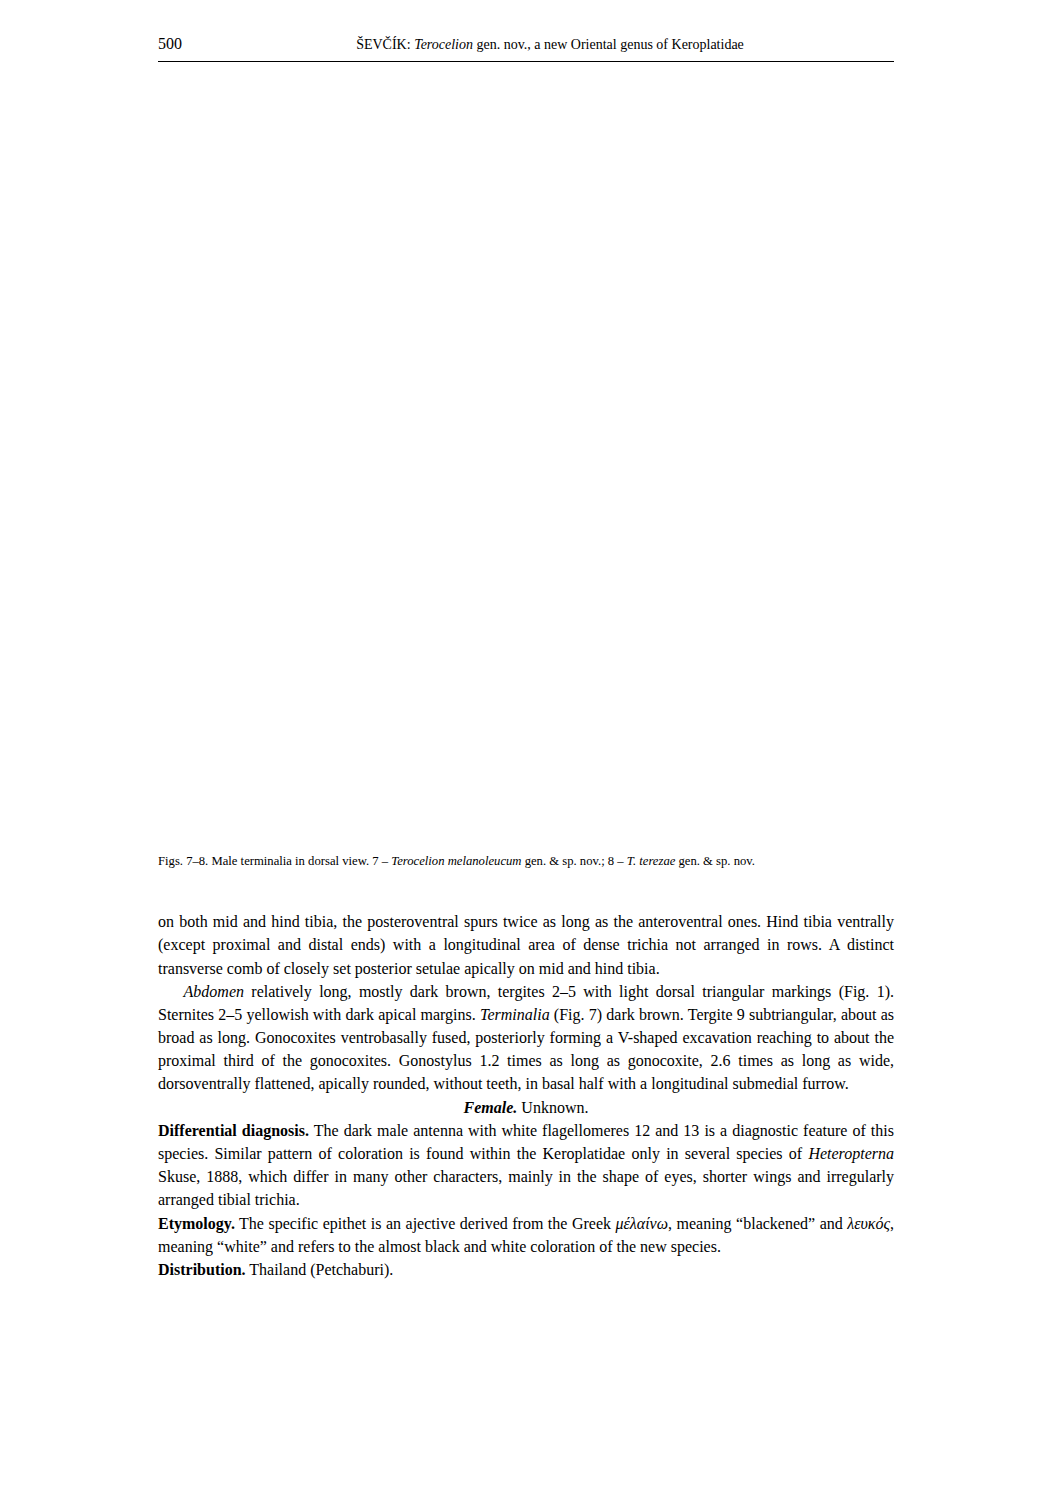500 ŠEVČÍK: Terocelion gen. nov., a new Oriental genus of Keroplatidae
Figs. 7–8. Male terminalia in dorsal view. 7 – Terocelion melanoleucum gen. & sp. nov.; 8 – T. terezae gen. & sp. nov.
on both mid and hind tibia, the posteroventral spurs twice as long as the anteroventral ones. Hind tibia ventrally (except proximal and distal ends) with a longitudinal area of dense trichia not arranged in rows. A distinct transverse comb of closely set posterior setulae apically on mid and hind tibia.
Abdomen relatively long, mostly dark brown, tergites 2–5 with light dorsal triangular markings (Fig. 1). Sternites 2–5 yellowish with dark apical margins. Terminalia (Fig. 7) dark brown. Tergite 9 subtriangular, about as broad as long. Gonocoxites ventrobasally fused, posteriorly forming a V-shaped excavation reaching to about the proximal third of the gonocoxites. Gonostylus 1.2 times as long as gonocoxite, 2.6 times as long as wide, dorsoventrally flattened, apically rounded, without teeth, in basal half with a longitudinal submedial furrow.
Female. Unknown.
Differential diagnosis. The dark male antenna with white flagellomeres 12 and 13 is a diagnostic feature of this species. Similar pattern of coloration is found within the Keroplatidae only in several species of Heteropterna Skuse, 1888, which differ in many other characters, mainly in the shape of eyes, shorter wings and irregularly arranged tibial trichia.
Etymology. The specific epithet is an ajective derived from the Greek μέλαίνω, meaning “blackened” and λευκός, meaning “white” and refers to the almost black and white coloration of the new species.
Distribution. Thailand (Petchaburi).